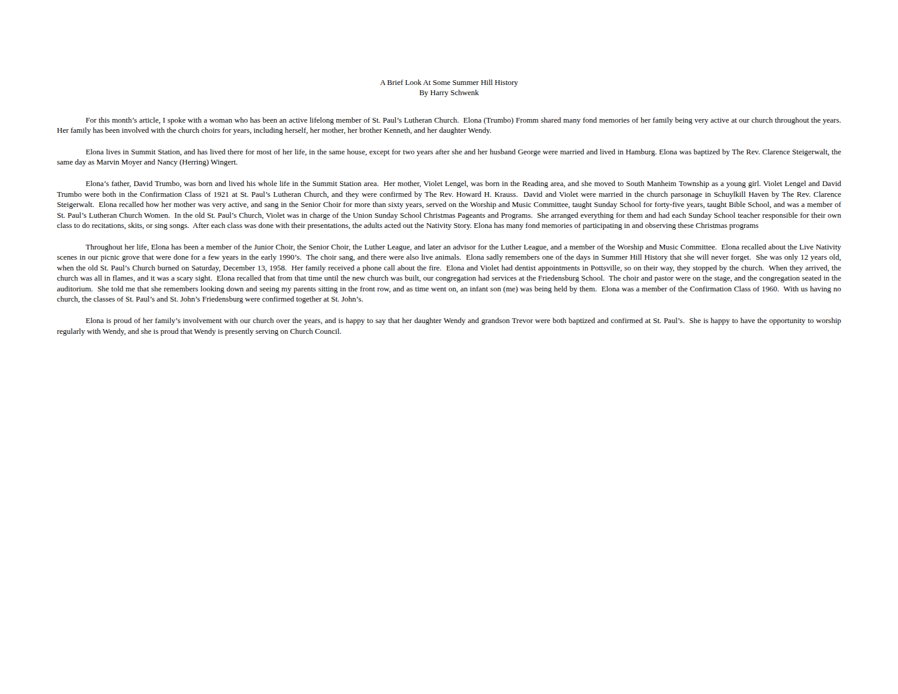A Brief Look At Some Summer Hill History By Harry Schwenk
For this month’s article, I spoke with a woman who has been an active lifelong member of St. Paul’s Lutheran Church. Elona (Trumbo) Fromm shared many fond memories of her family being very active at our church throughout the years. Her family has been involved with the church choirs for years, including herself, her mother, her brother Kenneth, and her daughter Wendy.
Elona lives in Summit Station, and has lived there for most of her life, in the same house, except for two years after she and her husband George were married and lived in Hamburg. Elona was baptized by The Rev. Clarence Steigerwalt, the same day as Marvin Moyer and Nancy (Herring) Wingert.
Elona’s father, David Trumbo, was born and lived his whole life in the Summit Station area. Her mother, Violet Lengel, was born in the Reading area, and she moved to South Manheim Township as a young girl. Violet Lengel and David Trumbo were both in the Confirmation Class of 1921 at St. Paul’s Lutheran Church, and they were confirmed by The Rev. Howard H. Krauss. David and Violet were married in the church parsonage in Schuylkill Haven by The Rev. Clarence Steigerwalt. Elona recalled how her mother was very active, and sang in the Senior Choir for more than sixty years, served on the Worship and Music Committee, taught Sunday School for forty-five years, taught Bible School, and was a member of St. Paul’s Lutheran Church Women. In the old St. Paul’s Church, Violet was in charge of the Union Sunday School Christmas Pageants and Programs. She arranged everything for them and had each Sunday School teacher responsible for their own class to do recitations, skits, or sing songs. After each class was done with their presentations, the adults acted out the Nativity Story. Elona has many fond memories of participating in and observing these Christmas programs
Throughout her life, Elona has been a member of the Junior Choir, the Senior Choir, the Luther League, and later an advisor for the Luther League, and a member of the Worship and Music Committee. Elona recalled about the Live Nativity scenes in our picnic grove that were done for a few years in the early 1990’s. The choir sang, and there were also live animals. Elona sadly remembers one of the days in Summer Hill History that she will never forget. She was only 12 years old, when the old St. Paul’s Church burned on Saturday, December 13, 1958. Her family received a phone call about the fire. Elona and Violet had dentist appointments in Pottsville, so on their way, they stopped by the church. When they arrived, the church was all in flames, and it was a scary sight. Elona recalled that from that time until the new church was built, our congregation had services at the Friedensburg School. The choir and pastor were on the stage, and the congregation seated in the auditorium. She told me that she remembers looking down and seeing my parents sitting in the front row, and as time went on, an infant son (me) was being held by them. Elona was a member of the Confirmation Class of 1960. With us having no church, the classes of St. Paul’s and St. John’s Friedensburg were confirmed together at St. John’s.
Elona is proud of her family’s involvement with our church over the years, and is happy to say that her daughter Wendy and grandson Trevor were both baptized and confirmed at St. Paul’s. She is happy to have the opportunity to worship regularly with Wendy, and she is proud that Wendy is presently serving on Church Council.